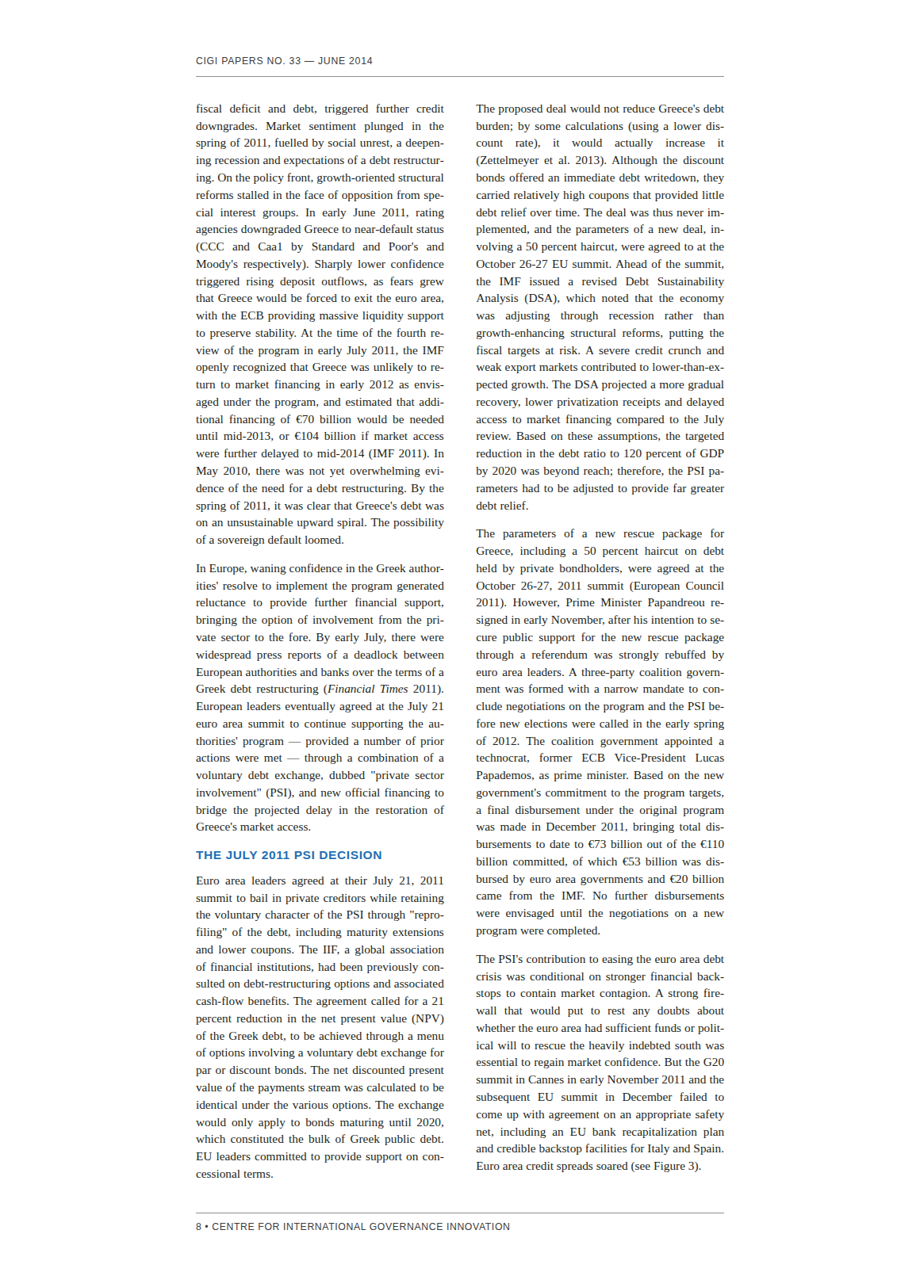CIGI Papers no. 33 — June 2014
fiscal deficit and debt, triggered further credit downgrades. Market sentiment plunged in the spring of 2011, fuelled by social unrest, a deepening recession and expectations of a debt restructuring. On the policy front, growth-oriented structural reforms stalled in the face of opposition from special interest groups. In early June 2011, rating agencies downgraded Greece to near-default status (CCC and Caa1 by Standard and Poor's and Moody's respectively). Sharply lower confidence triggered rising deposit outflows, as fears grew that Greece would be forced to exit the euro area, with the ECB providing massive liquidity support to preserve stability. At the time of the fourth review of the program in early July 2011, the IMF openly recognized that Greece was unlikely to return to market financing in early 2012 as envisaged under the program, and estimated that additional financing of €70 billion would be needed until mid-2013, or €104 billion if market access were further delayed to mid-2014 (IMF 2011). In May 2010, there was not yet overwhelming evidence of the need for a debt restructuring. By the spring of 2011, it was clear that Greece's debt was on an unsustainable upward spiral. The possibility of a sovereign default loomed.
In Europe, waning confidence in the Greek authorities' resolve to implement the program generated reluctance to provide further financial support, bringing the option of involvement from the private sector to the fore. By early July, there were widespread press reports of a deadlock between European authorities and banks over the terms of a Greek debt restructuring (Financial Times 2011). European leaders eventually agreed at the July 21 euro area summit to continue supporting the authorities' program — provided a number of prior actions were met — through a combination of a voluntary debt exchange, dubbed "private sector involvement" (PSI), and new official financing to bridge the projected delay in the restoration of Greece's market access.
The July 2011 PSI Decision
Euro area leaders agreed at their July 21, 2011 summit to bail in private creditors while retaining the voluntary character of the PSI through "reprofiling" of the debt, including maturity extensions and lower coupons. The IIF, a global association of financial institutions, had been previously consulted on debt-restructuring options and associated cash-flow benefits. The agreement called for a 21 percent reduction in the net present value (NPV) of the Greek debt, to be achieved through a menu of options involving a voluntary debt exchange for par or discount bonds. The net discounted present value of the payments stream was calculated to be identical under the various options. The exchange would only apply to bonds maturing until 2020, which constituted the bulk of Greek public debt. EU leaders committed to provide support on concessional terms.
The proposed deal would not reduce Greece's debt burden; by some calculations (using a lower discount rate), it would actually increase it (Zettelmeyer et al. 2013). Although the discount bonds offered an immediate debt writedown, they carried relatively high coupons that provided little debt relief over time. The deal was thus never implemented, and the parameters of a new deal, involving a 50 percent haircut, were agreed to at the October 26-27 EU summit. Ahead of the summit, the IMF issued a revised Debt Sustainability Analysis (DSA), which noted that the economy was adjusting through recession rather than growth-enhancing structural reforms, putting the fiscal targets at risk. A severe credit crunch and weak export markets contributed to lower-than-expected growth. The DSA projected a more gradual recovery, lower privatization receipts and delayed access to market financing compared to the July review. Based on these assumptions, the targeted reduction in the debt ratio to 120 percent of GDP by 2020 was beyond reach; therefore, the PSI parameters had to be adjusted to provide far greater debt relief.
The parameters of a new rescue package for Greece, including a 50 percent haircut on debt held by private bondholders, were agreed at the October 26-27, 2011 summit (European Council 2011). However, Prime Minister Papandreou resigned in early November, after his intention to secure public support for the new rescue package through a referendum was strongly rebuffed by euro area leaders. A three-party coalition government was formed with a narrow mandate to conclude negotiations on the program and the PSI before new elections were called in the early spring of 2012. The coalition government appointed a technocrat, former ECB Vice-President Lucas Papademos, as prime minister. Based on the new government's commitment to the program targets, a final disbursement under the original program was made in December 2011, bringing total disbursements to date to €73 billion out of the €110 billion committed, of which €53 billion was disbursed by euro area governments and €20 billion came from the IMF. No further disbursements were envisaged until the negotiations on a new program were completed.
The PSI's contribution to easing the euro area debt crisis was conditional on stronger financial backstops to contain market contagion. A strong firewall that would put to rest any doubts about whether the euro area had sufficient funds or political will to rescue the heavily indebted south was essential to regain market confidence. But the G20 summit in Cannes in early November 2011 and the subsequent EU summit in December failed to come up with agreement on an appropriate safety net, including an EU bank recapitalization plan and credible backstop facilities for Italy and Spain. Euro area credit spreads soared (see Figure 3).
8 • Centre for International Governance Innovation